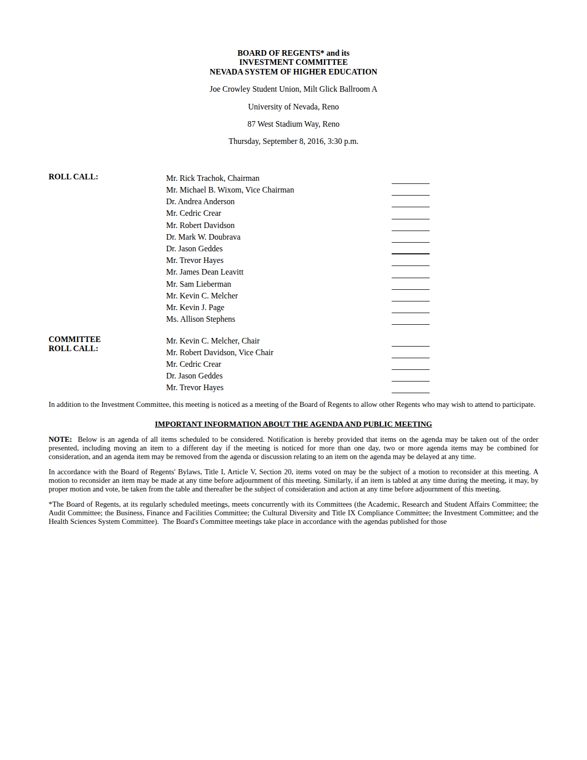BOARD OF REGENTS* and its
INVESTMENT COMMITTEE
NEVADA SYSTEM OF HIGHER EDUCATION
Joe Crowley Student Union, Milt Glick Ballroom A
University of Nevada, Reno
87 West Stadium Way, Reno
Thursday, September 8, 2016, 3:30 p.m.
| ROLL CALL: | Mr. Rick Trachok, Chairman Mr. Michael B. Wixom, Vice Chairman Dr. Andrea Anderson Mr. Cedric Crear Mr. Robert Davidson Dr. Mark W. Doubrava Dr. Jason Geddes Mr. Trevor Hayes Mr. James Dean Leavitt Mr. Sam Lieberman Mr. Kevin C. Melcher Mr. Kevin J. Page Ms. Allison Stephens | |
| COMMITTEE ROLL CALL: | Mr. Kevin C. Melcher, Chair Mr. Robert Davidson, Vice Chair Mr. Cedric Crear Dr. Jason Geddes Mr. Trevor Hayes | |
In addition to the Investment Committee, this meeting is noticed as a meeting of the Board of Regents to allow other Regents who may wish to attend to participate.
IMPORTANT INFORMATION ABOUT THE AGENDA AND PUBLIC MEETING
NOTE: Below is an agenda of all items scheduled to be considered. Notification is hereby provided that items on the agenda may be taken out of the order presented, including moving an item to a different day if the meeting is noticed for more than one day, two or more agenda items may be combined for consideration, and an agenda item may be removed from the agenda or discussion relating to an item on the agenda may be delayed at any time.
In accordance with the Board of Regents' Bylaws, Title I, Article V, Section 20, items voted on may be the subject of a motion to reconsider at this meeting. A motion to reconsider an item may be made at any time before adjournment of this meeting. Similarly, if an item is tabled at any time during the meeting, it may, by proper motion and vote, be taken from the table and thereafter be the subject of consideration and action at any time before adjournment of this meeting.
*The Board of Regents, at its regularly scheduled meetings, meets concurrently with its Committees (the Academic, Research and Student Affairs Committee; the Audit Committee; the Business, Finance and Facilities Committee; the Cultural Diversity and Title IX Compliance Committee; the Investment Committee; and the Health Sciences System Committee). The Board's Committee meetings take place in accordance with the agendas published for those